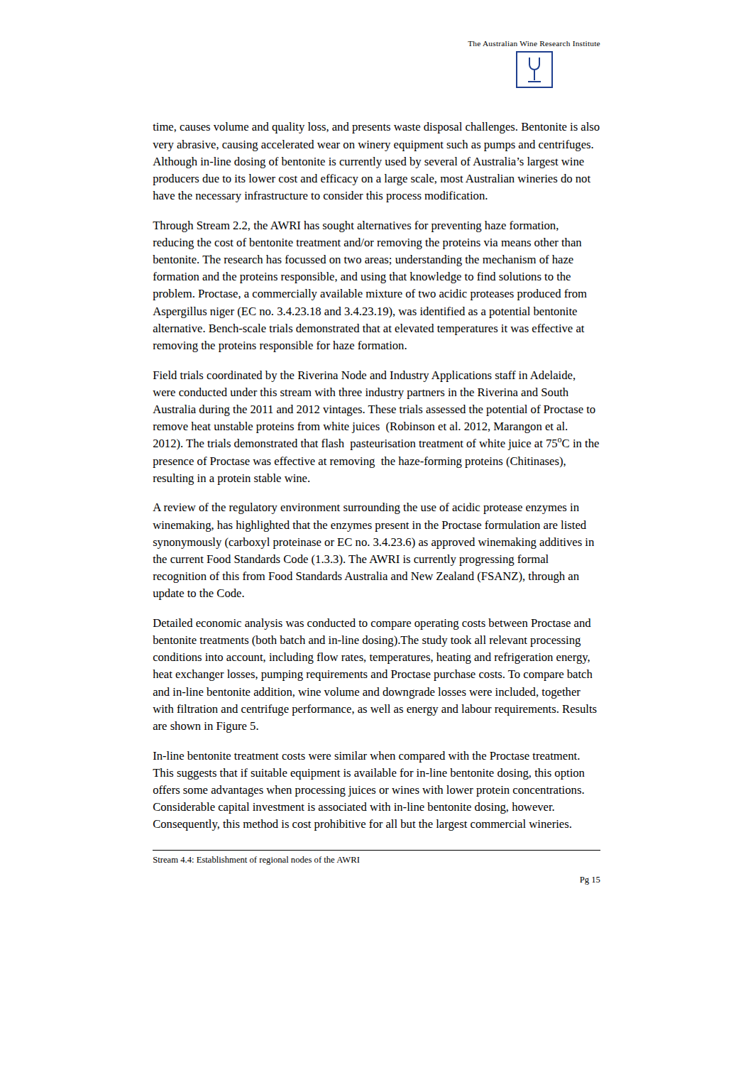The Australian Wine Research Institute
time, causes volume and quality loss, and presents waste disposal challenges. Bentonite is also very abrasive, causing accelerated wear on winery equipment such as pumps and centrifuges. Although in-line dosing of bentonite is currently used by several of Australia’s largest wine producers due to its lower cost and efficacy on a large scale, most Australian wineries do not have the necessary infrastructure to consider this process modification.
Through Stream 2.2, the AWRI has sought alternatives for preventing haze formation, reducing the cost of bentonite treatment and/or removing the proteins via means other than bentonite. The research has focussed on two areas; understanding the mechanism of haze formation and the proteins responsible, and using that knowledge to find solutions to the problem. Proctase, a commercially available mixture of two acidic proteases produced from Aspergillus niger (EC no. 3.4.23.18 and 3.4.23.19), was identified as a potential bentonite alternative. Bench-scale trials demonstrated that at elevated temperatures it was effective at removing the proteins responsible for haze formation.
Field trials coordinated by the Riverina Node and Industry Applications staff in Adelaide, were conducted under this stream with three industry partners in the Riverina and South Australia during the 2011 and 2012 vintages. These trials assessed the potential of Proctase to remove heat unstable proteins from white juices (Robinson et al. 2012, Marangon et al. 2012). The trials demonstrated that flash pasteurisation treatment of white juice at 75oC in the presence of Proctase was effective at removing the haze-forming proteins (Chitinases), resulting in a protein stable wine.
A review of the regulatory environment surrounding the use of acidic protease enzymes in winemaking, has highlighted that the enzymes present in the Proctase formulation are listed synonymously (carboxyl proteinase or EC no. 3.4.23.6) as approved winemaking additives in the current Food Standards Code (1.3.3). The AWRI is currently progressing formal recognition of this from Food Standards Australia and New Zealand (FSANZ), through an update to the Code.
Detailed economic analysis was conducted to compare operating costs between Proctase and bentonite treatments (both batch and in-line dosing).The study took all relevant processing conditions into account, including flow rates, temperatures, heating and refrigeration energy, heat exchanger losses, pumping requirements and Proctase purchase costs. To compare batch and in-line bentonite addition, wine volume and downgrade losses were included, together with filtration and centrifuge performance, as well as energy and labour requirements. Results are shown in Figure 5.
In-line bentonite treatment costs were similar when compared with the Proctase treatment. This suggests that if suitable equipment is available for in-line bentonite dosing, this option offers some advantages when processing juices or wines with lower protein concentrations. Considerable capital investment is associated with in-line bentonite dosing, however. Consequently, this method is cost prohibitive for all but the largest commercial wineries.
Stream 4.4: Establishment of regional nodes of the AWRI
Pg 15